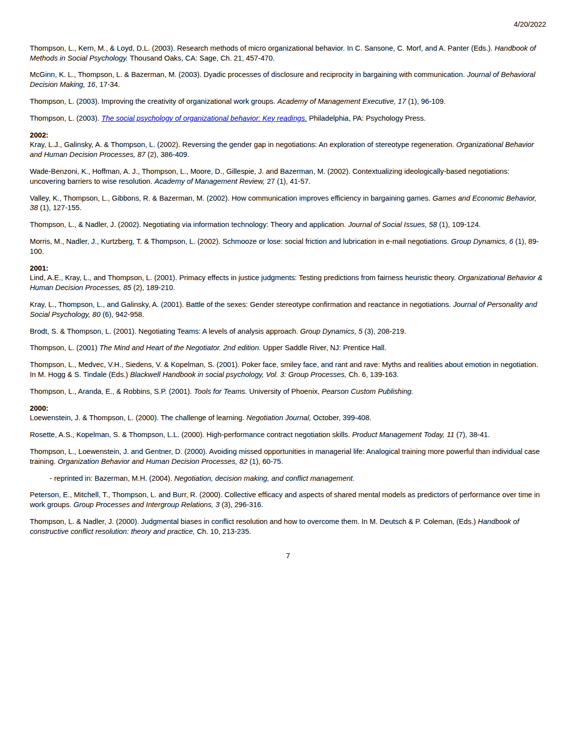4/20/2022
Thompson, L., Kern, M., & Loyd, D.L. (2003). Research methods of micro organizational behavior. In C. Sansone, C. Morf, and A. Panter (Eds.). Handbook of Methods in Social Psychology. Thousand Oaks, CA: Sage, Ch. 21, 457-470.
McGinn, K. L., Thompson, L. & Bazerman, M. (2003). Dyadic processes of disclosure and reciprocity in bargaining with communication. Journal of Behavioral Decision Making, 16, 17-34.
Thompson, L. (2003). Improving the creativity of organizational work groups. Academy of Management Executive, 17 (1), 96-109.
Thompson, L. (2003). The social psychology of organizational behavior: Key readings. Philadelphia, PA: Psychology Press.
2002:
Kray, L.J., Galinsky, A. & Thompson, L. (2002). Reversing the gender gap in negotiations: An exploration of stereotype regeneration. Organizational Behavior and Human Decision Processes, 87 (2), 386-409.
Wade-Benzoni, K., Hoffman, A. J., Thompson, L., Moore, D., Gillespie, J. and Bazerman, M. (2002). Contextualizing ideologically-based negotiations: uncovering barriers to wise resolution. Academy of Management Review, 27 (1), 41-57.
Valley, K., Thompson, L., Gibbons, R. & Bazerman, M. (2002). How communication improves efficiency in bargaining games. Games and Economic Behavior, 38 (1), 127-155.
Thompson, L., & Nadler, J. (2002). Negotiating via information technology: Theory and application. Journal of Social Issues, 58 (1), 109-124.
Morris, M., Nadler, J., Kurtzberg, T. & Thompson, L. (2002). Schmooze or lose: social friction and lubrication in e-mail negotiations. Group Dynamics, 6 (1), 89-100.
2001:
Lind, A.E., Kray, L., and Thompson, L. (2001). Primacy effects in justice judgments: Testing predictions from fairness heuristic theory. Organizational Behavior & Human Decision Processes, 85 (2), 189-210.
Kray, L., Thompson, L., and Galinsky, A. (2001). Battle of the sexes: Gender stereotype confirmation and reactance in negotiations. Journal of Personality and Social Psychology, 80 (6), 942-958.
Brodt, S. & Thompson, L. (2001). Negotiating Teams: A levels of analysis approach. Group Dynamics, 5 (3), 208-219.
Thompson, L. (2001) The Mind and Heart of the Negotiator. 2nd edition. Upper Saddle River, NJ: Prentice Hall.
Thompson, L., Medvec, V.H., Siedens, V. & Kopelman, S. (2001). Poker face, smiley face, and rant and rave: Myths and realities about emotion in negotiation. In M. Hogg & S. Tindale (Eds.) Blackwell Handbook in social psychology, Vol. 3: Group Processes, Ch. 6, 139-163.
Thompson, L., Aranda, E., & Robbins, S.P. (2001). Tools for Teams. University of Phoenix, Pearson Custom Publishing.
2000:
Loewenstein, J. & Thompson, L. (2000). The challenge of learning. Negotiation Journal, October, 399-408.
Rosette, A.S., Kopelman, S. & Thompson, L.L. (2000). High-performance contract negotiation skills. Product Management Today, 11 (7), 38-41.
Thompson, L., Loewenstein, J. and Gentner, D. (2000). Avoiding missed opportunities in managerial life: Analogical training more powerful than individual case training. Organization Behavior and Human Decision Processes, 82 (1), 60-75.
- reprinted in: Bazerman, M.H. (2004). Negotiation, decision making, and conflict management.
Peterson, E., Mitchell, T., Thompson, L. and Burr, R. (2000). Collective efficacy and aspects of shared mental models as predictors of performance over time in work groups. Group Processes and Intergroup Relations, 3 (3), 296-316.
Thompson, L. & Nadler, J. (2000). Judgmental biases in conflict resolution and how to overcome them. In M. Deutsch & P. Coleman, (Eds.) Handbook of constructive conflict resolution: theory and practice, Ch. 10, 213-235.
7